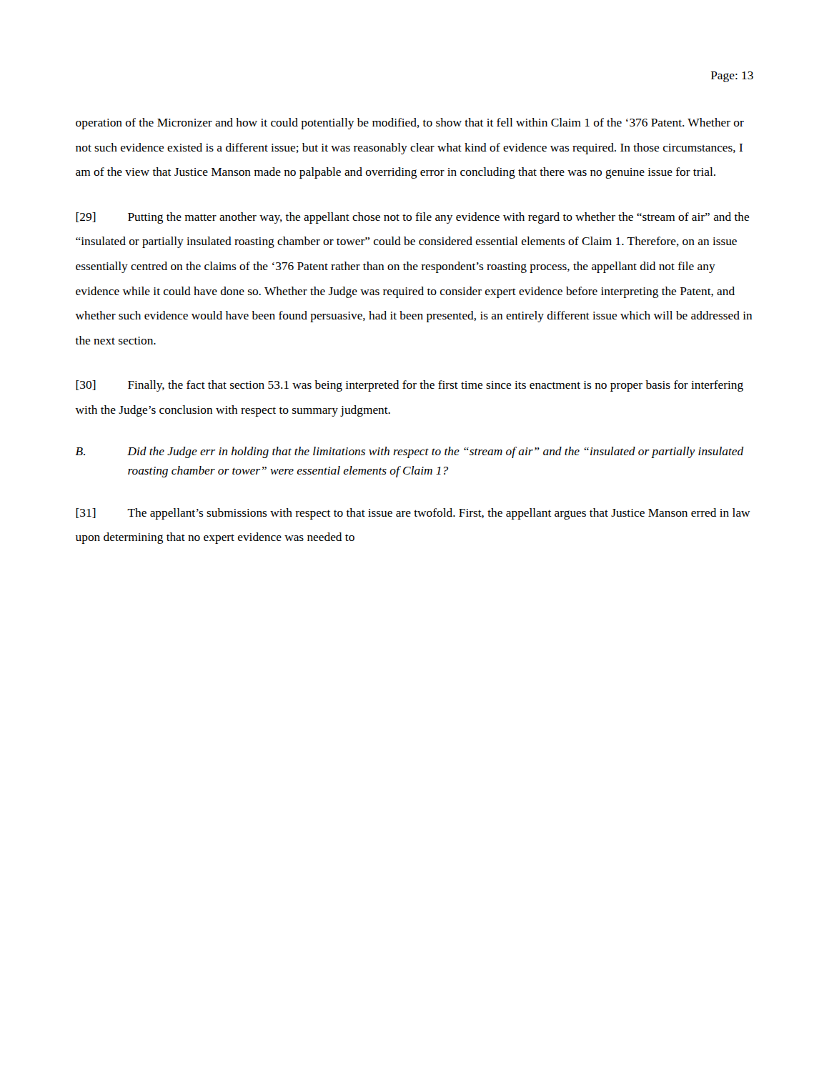Page: 13
operation of the Micronizer and how it could potentially be modified, to show that it fell within Claim 1 of the ‘376 Patent. Whether or not such evidence existed is a different issue; but it was reasonably clear what kind of evidence was required. In those circumstances, I am of the view that Justice Manson made no palpable and overriding error in concluding that there was no genuine issue for trial.
[29] Putting the matter another way, the appellant chose not to file any evidence with regard to whether the “stream of air” and the “insulated or partially insulated roasting chamber or tower” could be considered essential elements of Claim 1. Therefore, on an issue essentially centred on the claims of the ‘376 Patent rather than on the respondent’s roasting process, the appellant did not file any evidence while it could have done so. Whether the Judge was required to consider expert evidence before interpreting the Patent, and whether such evidence would have been found persuasive, had it been presented, is an entirely different issue which will be addressed in the next section.
[30] Finally, the fact that section 53.1 was being interpreted for the first time since its enactment is no proper basis for interfering with the Judge’s conclusion with respect to summary judgment.
B.
Did the Judge err in holding that the limitations with respect to the “stream of air” and the “insulated or partially insulated roasting chamber or tower” were essential elements of Claim 1?
[31] The appellant’s submissions with respect to that issue are twofold. First, the appellant argues that Justice Manson erred in law upon determining that no expert evidence was needed to